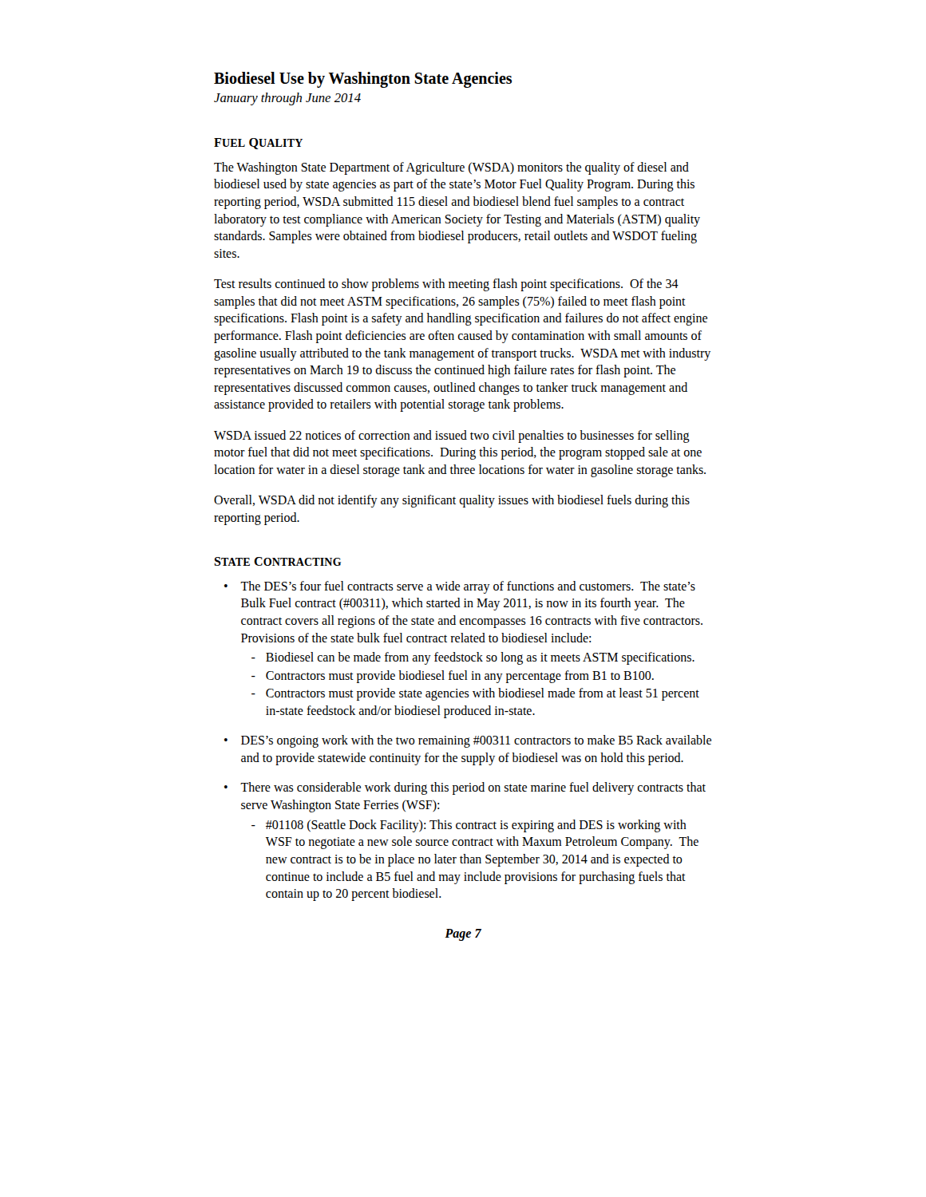Biodiesel Use by Washington State Agencies
January through June 2014
FUEL QUALITY
The Washington State Department of Agriculture (WSDA) monitors the quality of diesel and biodiesel used by state agencies as part of the state’s Motor Fuel Quality Program. During this reporting period, WSDA submitted 115 diesel and biodiesel blend fuel samples to a contract laboratory to test compliance with American Society for Testing and Materials (ASTM) quality standards. Samples were obtained from biodiesel producers, retail outlets and WSDOT fueling sites.
Test results continued to show problems with meeting flash point specifications. Of the 34 samples that did not meet ASTM specifications, 26 samples (75%) failed to meet flash point specifications. Flash point is a safety and handling specification and failures do not affect engine performance. Flash point deficiencies are often caused by contamination with small amounts of gasoline usually attributed to the tank management of transport trucks. WSDA met with industry representatives on March 19 to discuss the continued high failure rates for flash point. The representatives discussed common causes, outlined changes to tanker truck management and assistance provided to retailers with potential storage tank problems.
WSDA issued 22 notices of correction and issued two civil penalties to businesses for selling motor fuel that did not meet specifications. During this period, the program stopped sale at one location for water in a diesel storage tank and three locations for water in gasoline storage tanks.
Overall, WSDA did not identify any significant quality issues with biodiesel fuels during this reporting period.
STATE CONTRACTING
The DES’s four fuel contracts serve a wide array of functions and customers. The state’s Bulk Fuel contract (#00311), which started in May 2011, is now in its fourth year. The contract covers all regions of the state and encompasses 16 contracts with five contractors. Provisions of the state bulk fuel contract related to biodiesel include:
Biodiesel can be made from any feedstock so long as it meets ASTM specifications.
Contractors must provide biodiesel fuel in any percentage from B1 to B100.
Contractors must provide state agencies with biodiesel made from at least 51 percent in-state feedstock and/or biodiesel produced in-state.
DES’s ongoing work with the two remaining #00311 contractors to make B5 Rack available and to provide statewide continuity for the supply of biodiesel was on hold this period.
There was considerable work during this period on state marine fuel delivery contracts that serve Washington State Ferries (WSF):
#01108 (Seattle Dock Facility): This contract is expiring and DES is working with WSF to negotiate a new sole source contract with Maxum Petroleum Company. The new contract is to be in place no later than September 30, 2014 and is expected to continue to include a B5 fuel and may include provisions for purchasing fuels that contain up to 20 percent biodiesel.
Page 7